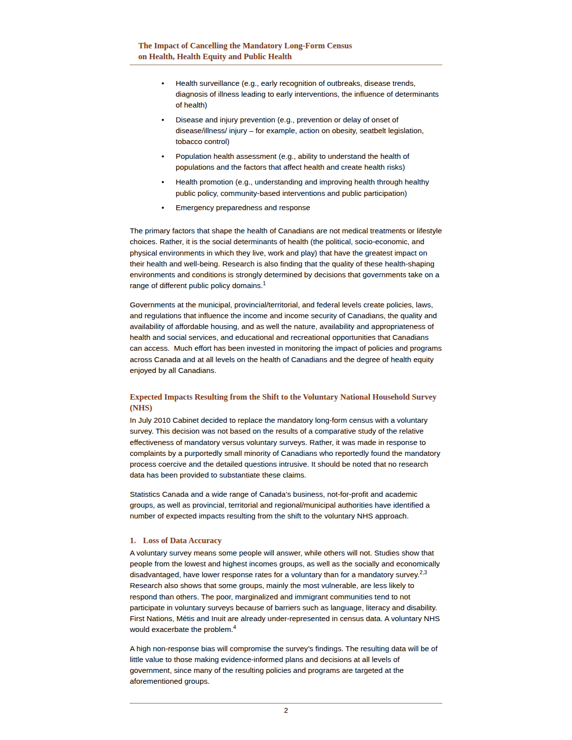The Impact of Cancelling the Mandatory Long-Form Census
on Health, Health Equity and Public Health
Health surveillance (e.g., early recognition of outbreaks, disease trends, diagnosis of illness leading to early interventions, the influence of determinants of health)
Disease and injury prevention (e.g., prevention or delay of onset of disease/illness/ injury – for example, action on obesity, seatbelt legislation, tobacco control)
Population health assessment (e.g., ability to understand the health of populations and the factors that affect health and create health risks)
Health promotion (e.g., understanding and improving health through healthy public policy, community-based interventions and public participation)
Emergency preparedness and response
The primary factors that shape the health of Canadians are not medical treatments or lifestyle choices. Rather, it is the social determinants of health (the political, socio-economic, and physical environments in which they live, work and play) that have the greatest impact on their health and well-being. Research is also finding that the quality of these health-shaping environments and conditions is strongly determined by decisions that governments take on a range of different public policy domains.1
Governments at the municipal, provincial/territorial, and federal levels create policies, laws, and regulations that influence the income and income security of Canadians, the quality and availability of affordable housing, and as well the nature, availability and appropriateness of health and social services, and educational and recreational opportunities that Canadians can access. Much effort has been invested in monitoring the impact of policies and programs across Canada and at all levels on the health of Canadians and the degree of health equity enjoyed by all Canadians.
Expected Impacts Resulting from the Shift to the Voluntary National Household Survey (NHS)
In July 2010 Cabinet decided to replace the mandatory long-form census with a voluntary survey. This decision was not based on the results of a comparative study of the relative effectiveness of mandatory versus voluntary surveys. Rather, it was made in response to complaints by a purportedly small minority of Canadians who reportedly found the mandatory process coercive and the detailed questions intrusive. It should be noted that no research data has been provided to substantiate these claims.
Statistics Canada and a wide range of Canada’s business, not-for-profit and academic groups, as well as provincial, territorial and regional/municipal authorities have identified a number of expected impacts resulting from the shift to the voluntary NHS approach.
1. Loss of Data Accuracy
A voluntary survey means some people will answer, while others will not. Studies show that people from the lowest and highest incomes groups, as well as the socially and economically disadvantaged, have lower response rates for a voluntary than for a mandatory survey.2,3 Research also shows that some groups, mainly the most vulnerable, are less likely to respond than others. The poor, marginalized and immigrant communities tend to not participate in voluntary surveys because of barriers such as language, literacy and disability. First Nations, Métis and Inuit are already under-represented in census data. A voluntary NHS would exacerbate the problem.4
A high non-response bias will compromise the survey’s findings. The resulting data will be of little value to those making evidence-informed plans and decisions at all levels of government, since many of the resulting policies and programs are targeted at the aforementioned groups.
2